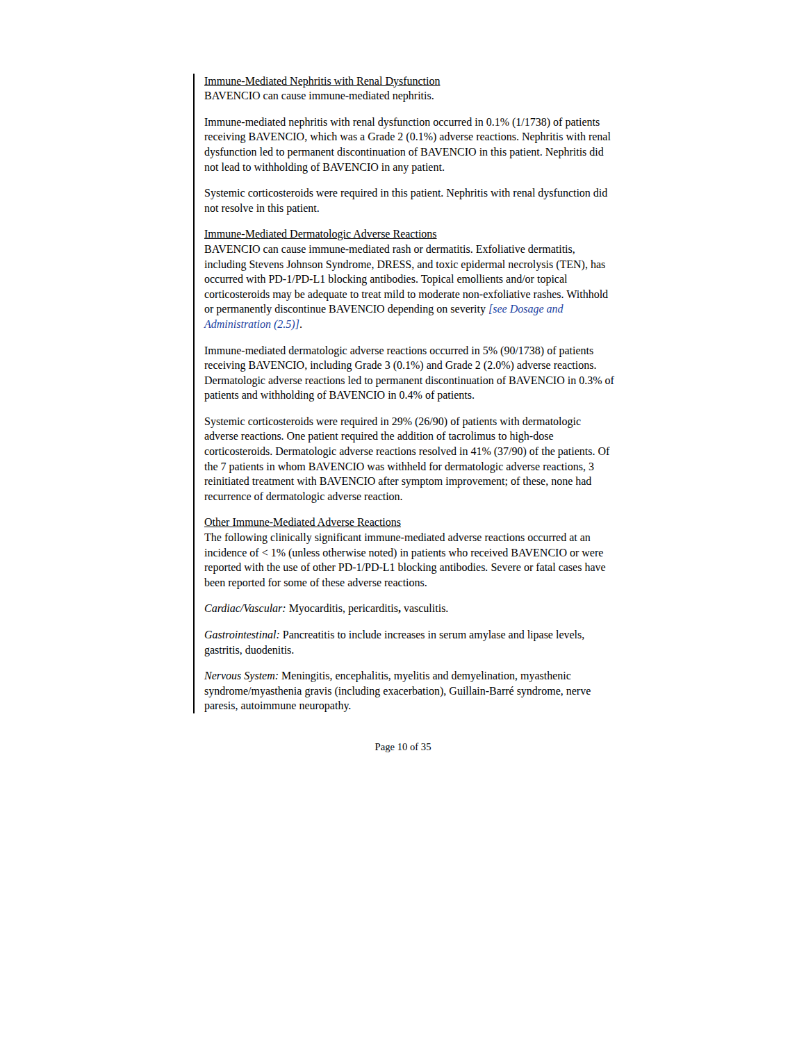Immune-Mediated Nephritis with Renal Dysfunction
BAVENCIO can cause immune-mediated nephritis.
Immune-mediated nephritis with renal dysfunction occurred in 0.1% (1/1738) of patients receiving BAVENCIO, which was a Grade 2 (0.1%) adverse reactions. Nephritis with renal dysfunction led to permanent discontinuation of BAVENCIO in this patient. Nephritis did not lead to withholding of BAVENCIO in any patient.
Systemic corticosteroids were required in this patient. Nephritis with renal dysfunction did not resolve in this patient.
Immune-Mediated Dermatologic Adverse Reactions
BAVENCIO can cause immune-mediated rash or dermatitis. Exfoliative dermatitis, including Stevens Johnson Syndrome, DRESS, and toxic epidermal necrolysis (TEN), has occurred with PD-1/PD-L1 blocking antibodies. Topical emollients and/or topical corticosteroids may be adequate to treat mild to moderate non-exfoliative rashes. Withhold or permanently discontinue BAVENCIO depending on severity [see Dosage and Administration (2.5)].
Immune-mediated dermatologic adverse reactions occurred in 5% (90/1738) of patients receiving BAVENCIO, including Grade 3 (0.1%) and Grade 2 (2.0%) adverse reactions. Dermatologic adverse reactions led to permanent discontinuation of BAVENCIO in 0.3% of patients and withholding of BAVENCIO in 0.4% of patients.
Systemic corticosteroids were required in 29% (26/90) of patients with dermatologic adverse reactions. One patient required the addition of tacrolimus to high-dose corticosteroids. Dermatologic adverse reactions resolved in 41% (37/90) of the patients. Of the 7 patients in whom BAVENCIO was withheld for dermatologic adverse reactions, 3 reinitiated treatment with BAVENCIO after symptom improvement; of these, none had recurrence of dermatologic adverse reaction.
Other Immune-Mediated Adverse Reactions
The following clinically significant immune-mediated adverse reactions occurred at an incidence of < 1% (unless otherwise noted) in patients who received BAVENCIO or were reported with the use of other PD-1/PD-L1 blocking antibodies. Severe or fatal cases have been reported for some of these adverse reactions.
Cardiac/Vascular: Myocarditis, pericarditis, vasculitis.
Gastrointestinal: Pancreatitis to include increases in serum amylase and lipase levels, gastritis, duodenitis.
Nervous System: Meningitis, encephalitis, myelitis and demyelination, myasthenic syndrome/myasthenia gravis (including exacerbation), Guillain-Barré syndrome, nerve paresis, autoimmune neuropathy.
Page 10 of 35